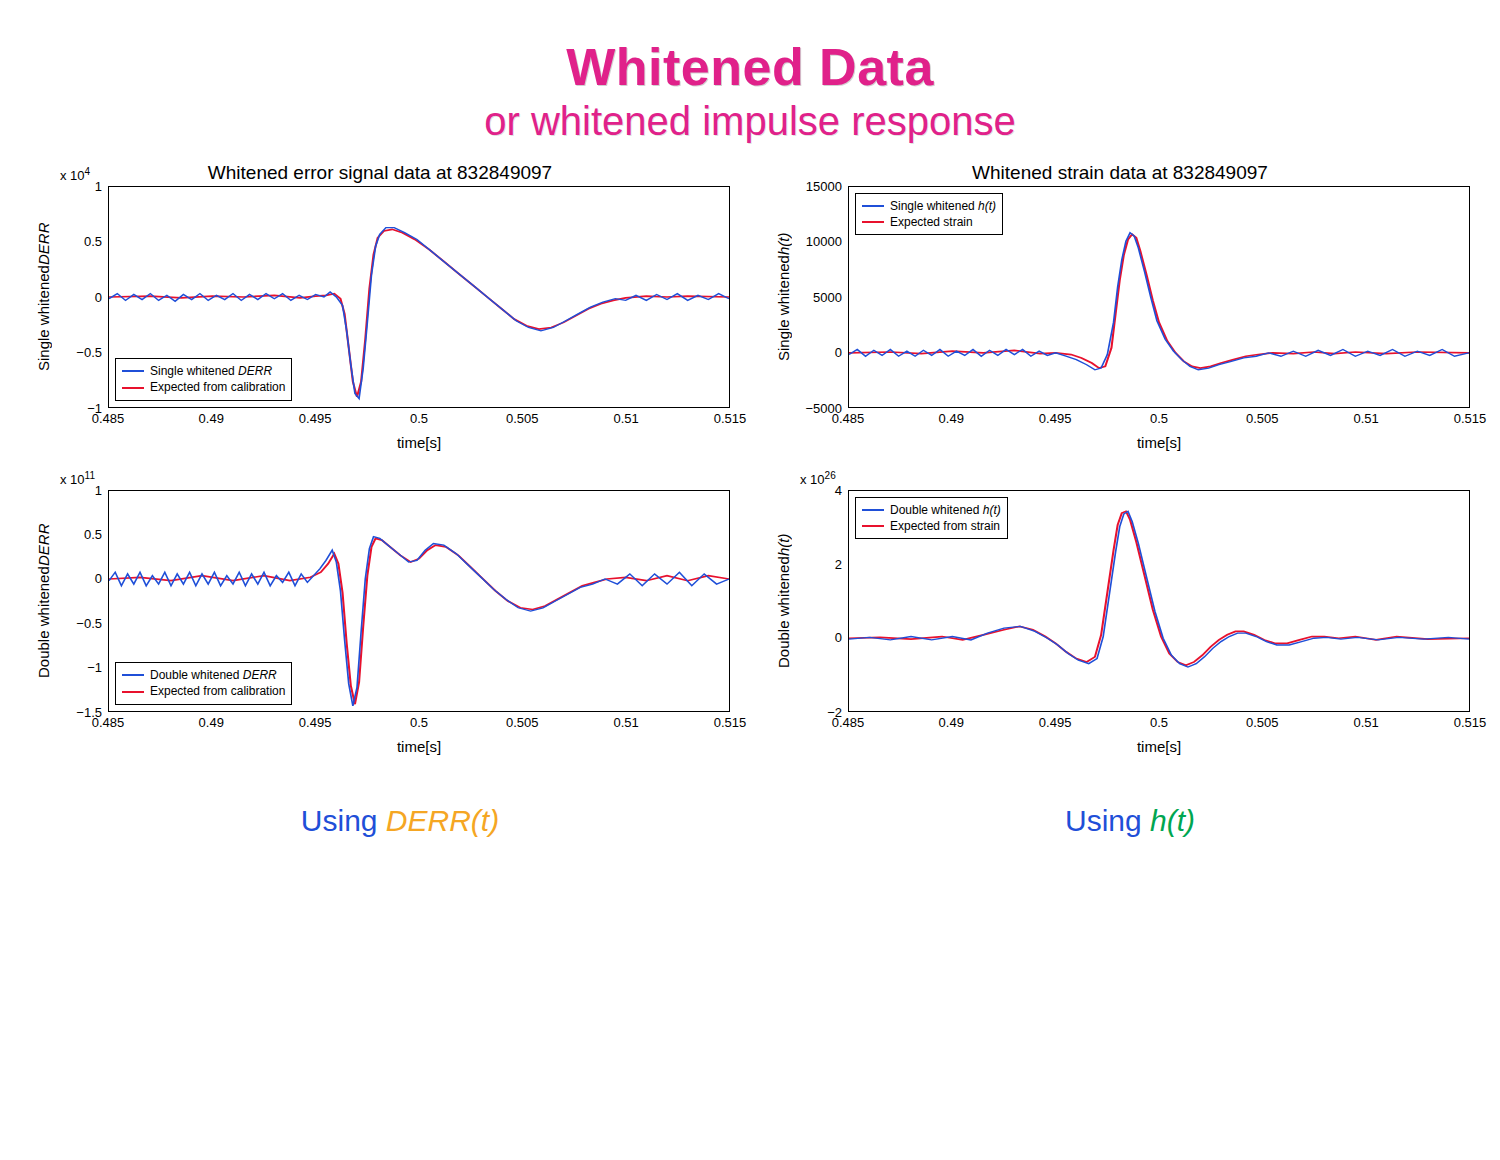Whitened Data
or whitened impulse response
Whitened error signal data at 832849097
Single whitened DERR
x 104
1 0.5 0 −0.5 −1
Single whitened DERR
Expected from calibration
0.485 0.49 0.495 0.5 0.505 0.51 0.515
time[s]
Whitened strain data at 832849097
Single whitened h(t)
15000 10000 5000 0 −5000
Single whitened h(t)
Expected strain
0.485 0.49 0.495 0.5 0.505 0.51 0.515
time[s]
Whitened error signal data at 832849097
Double whitened DERR
x 1011
1 0.5 0 −0.5 −1 −1.5
Double whitened DERR
Expected from calibration
0.485 0.49 0.495 0.5 0.505 0.51 0.515
time[s]
Whitened strain data at 832849097
Double whitened h(t)
x 1026
4 2 0 −2
Double whitened h(t)
Expected from strain
0.485 0.49 0.495 0.5 0.505 0.51 0.515
time[s]
Using DERR(t)
Using h(t)